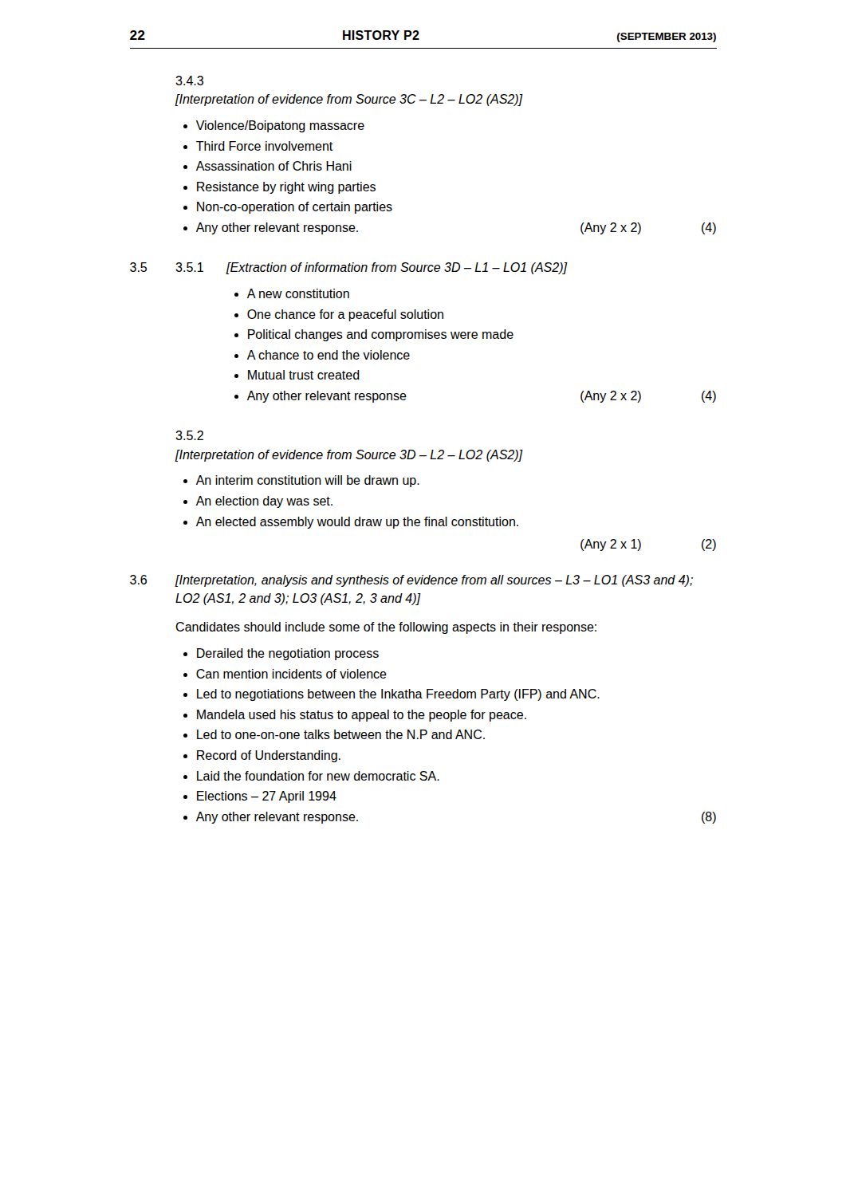22 HISTORY P2 (SEPTEMBER 2013)
3.4.3
[Interpretation of evidence from Source 3C – L2 – LO2 (AS2)]
Violence/Boipatong massacre
Third Force involvement
Assassination of Chris Hani
Resistance by right wing parties
Non-co-operation of certain parties
Any other relevant response. (Any 2 x 2)(4)
3.5
3.5.1
[Extraction of information from Source 3D – L1 – LO1 (AS2)]
A new constitution
One chance for a peaceful solution
Political changes and compromises were made
A chance to end the violence
Mutual trust created
Any other relevant response (Any 2 x 2)(4)
3.5.2
[Interpretation of evidence from Source 3D – L2 – LO2 (AS2)]
An interim constitution will be drawn up.
An election day was set.
An elected assembly would draw up the final constitution.
(Any 2 x 1)(2)
3.6
[Interpretation, analysis and synthesis of evidence from all sources – L3 – LO1 (AS3 and 4); LO2 (AS1, 2 and 3); LO3 (AS1, 2, 3 and 4)]
Candidates should include some of the following aspects in their response:
Derailed the negotiation process
Can mention incidents of violence
Led to negotiations between the Inkatha Freedom Party (IFP) and ANC.
Mandela used his status to appeal to the people for peace.
Led to one-on-one talks between the N.P and ANC.
Record of Understanding.
Laid the foundation for new democratic SA.
Elections – 27 April 1994
Any other relevant response. (8)